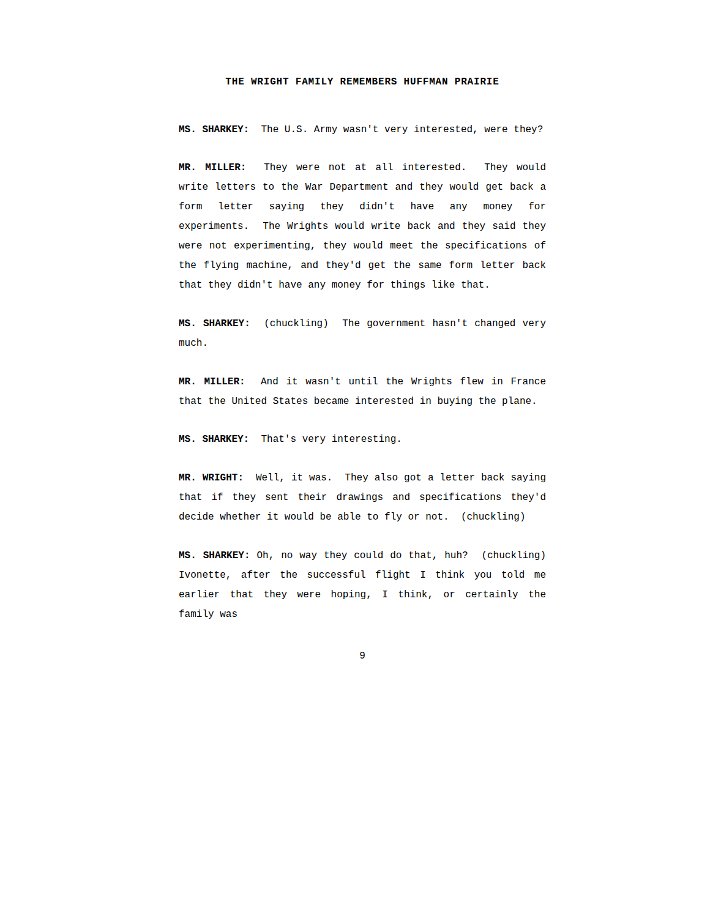THE WRIGHT FAMILY REMEMBERS HUFFMAN PRAIRIE
MS. SHARKEY: The U.S. Army wasn't very interested, were they?
MR. MILLER: They were not at all interested. They would write letters to the War Department and they would get back a form letter saying they didn't have any money for experiments. The Wrights would write back and they said they were not experimenting, they would meet the specifications of the flying machine, and they'd get the same form letter back that they didn't have any money for things like that.
MS. SHARKEY: (chuckling) The government hasn't changed very much.
MR. MILLER: And it wasn't until the Wrights flew in France that the United States became interested in buying the plane.
MS. SHARKEY: That's very interesting.
MR. WRIGHT: Well, it was. They also got a letter back saying that if they sent their drawings and specifications they'd decide whether it would be able to fly or not. (chuckling)
MS. SHARKEY: Oh, no way they could do that, huh? (chuckling) Ivonette, after the successful flight I think you told me earlier that they were hoping, I think, or certainly the family was
9